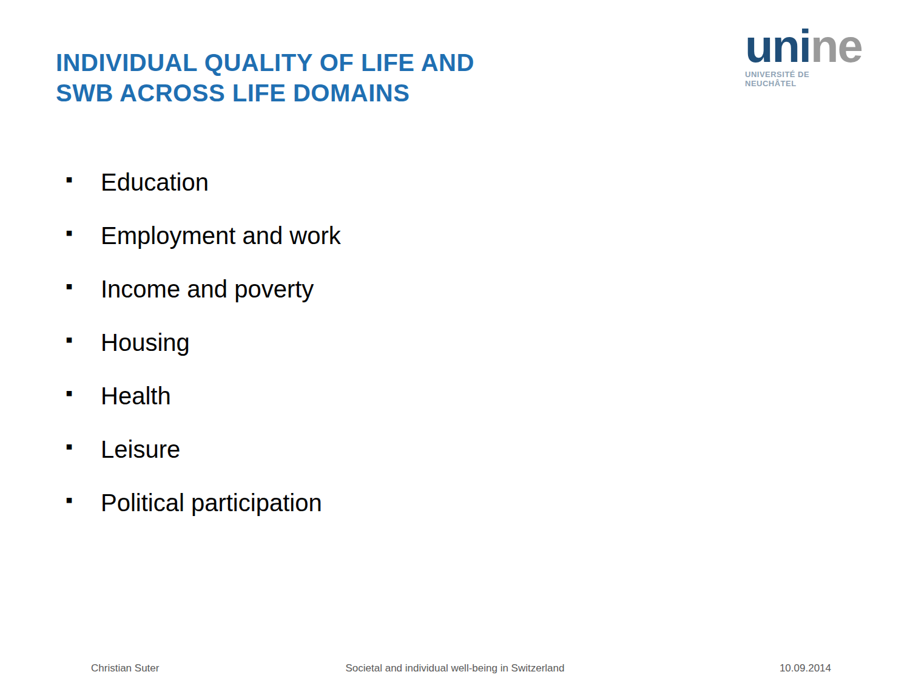unine
UNIVERSITÉ DE
NEUCHÂTEL
Individual quality of life and
SWB across life domains
Education
Employment and work
Income and poverty
Housing
Health
Leisure
Political participation
Christian Suter Societal and individual well-being in Switzerland 10.09.2014